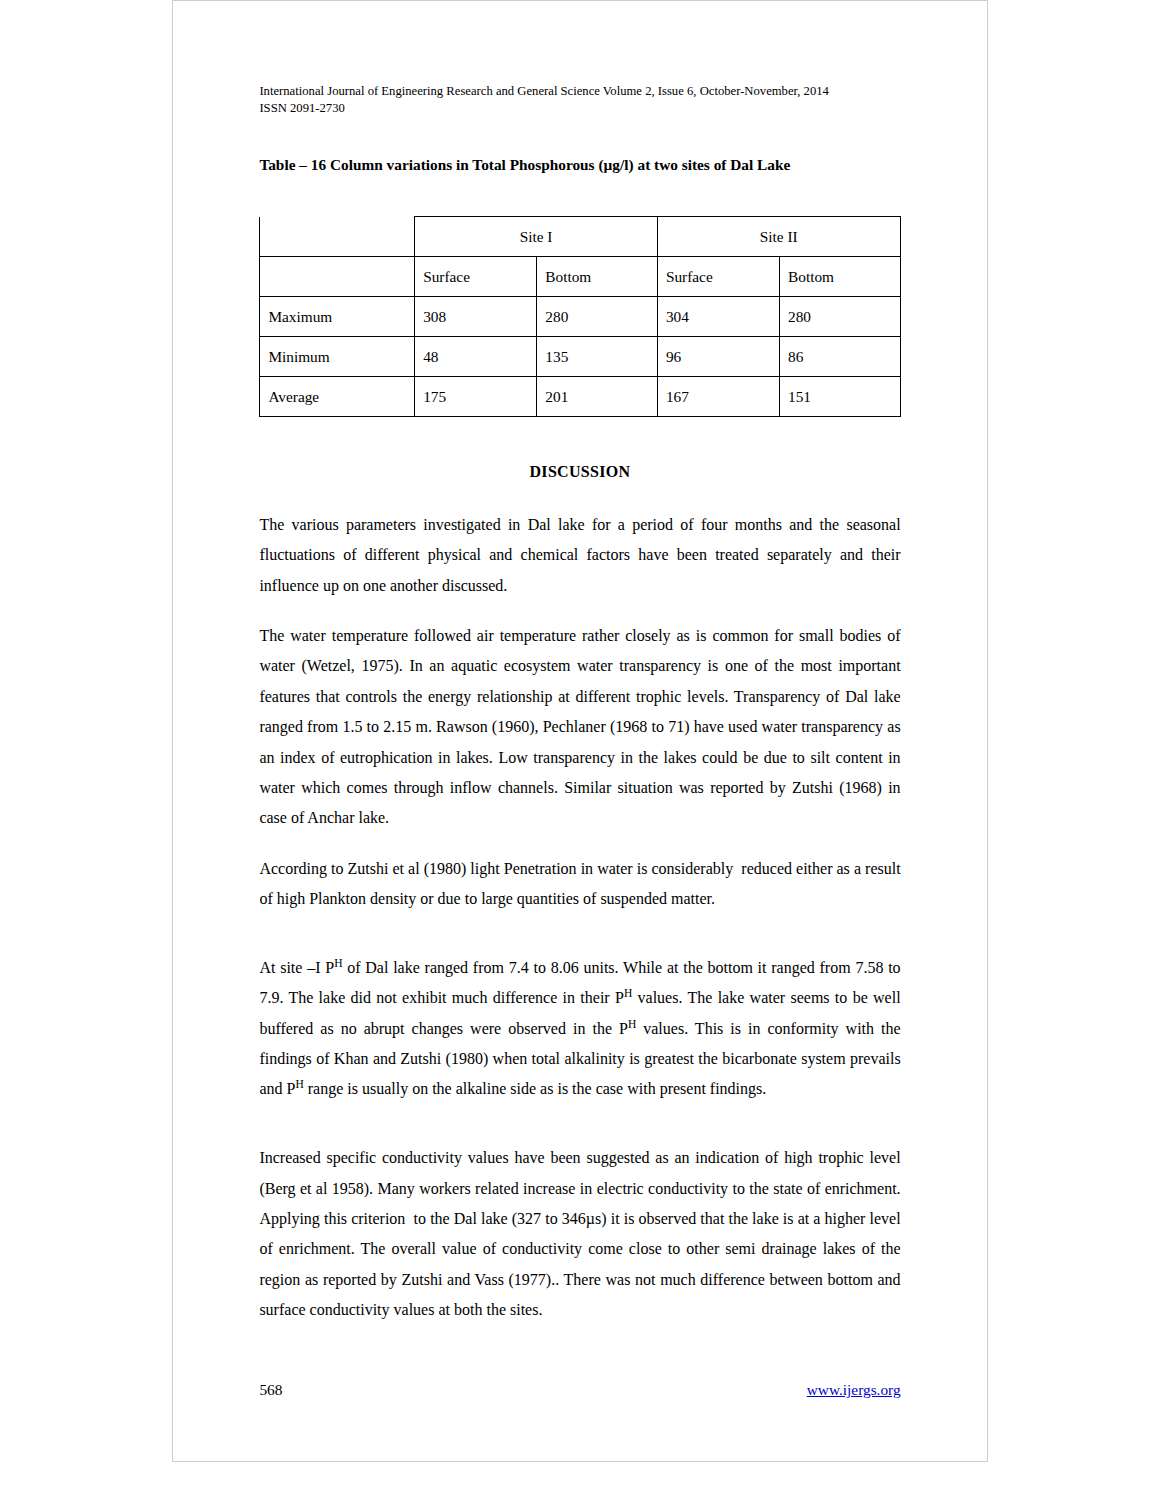International Journal of Engineering Research and General Science Volume 2, Issue 6, October-November, 2014
ISSN 2091-2730
Table – 16 Column variations in Total Phosphorous (µg/l) at two sites of Dal Lake
| | Site I | Site II |
| | Surface | Bottom | Surface | Bottom |
| Maximum | 308 | 280 | 304 | 280 |
| Minimum | 48 | 135 | 96 | 86 |
| Average | 175 | 201 | 167 | 151 |
DISCUSSION
The various parameters investigated in Dal lake for a period of four months and the seasonal fluctuations of different physical and chemical factors have been treated separately and their influence up on one another discussed.
The water temperature followed air temperature rather closely as is common for small bodies of water (Wetzel, 1975). In an aquatic ecosystem water transparency is one of the most important features that controls the energy relationship at different trophic levels. Transparency of Dal lake ranged from 1.5 to 2.15 m. Rawson (1960), Pechlaner (1968 to 71) have used water transparency as an index of eutrophication in lakes. Low transparency in the lakes could be due to silt content in water which comes through inflow channels. Similar situation was reported by Zutshi (1968) in case of Anchar lake.
According to Zutshi et al (1980) light Penetration in water is considerably reduced either as a result of high Plankton density or due to large quantities of suspended matter.
At site –I PH of Dal lake ranged from 7.4 to 8.06 units. While at the bottom it ranged from 7.58 to 7.9. The lake did not exhibit much difference in their PH values. The lake water seems to be well buffered as no abrupt changes were observed in the PH values. This is in conformity with the findings of Khan and Zutshi (1980) when total alkalinity is greatest the bicarbonate system prevails and PH range is usually on the alkaline side as is the case with present findings.
Increased specific conductivity values have been suggested as an indication of high trophic level (Berg et al 1958). Many workers related increase in electric conductivity to the state of enrichment. Applying this criterion to the Dal lake (327 to 346µs) it is observed that the lake is at a higher level of enrichment. The overall value of conductivity come close to other semi drainage lakes of the region as reported by Zutshi and Vass (1977).. There was not much difference between bottom and surface conductivity values at both the sites.
568 www.ijergs.org